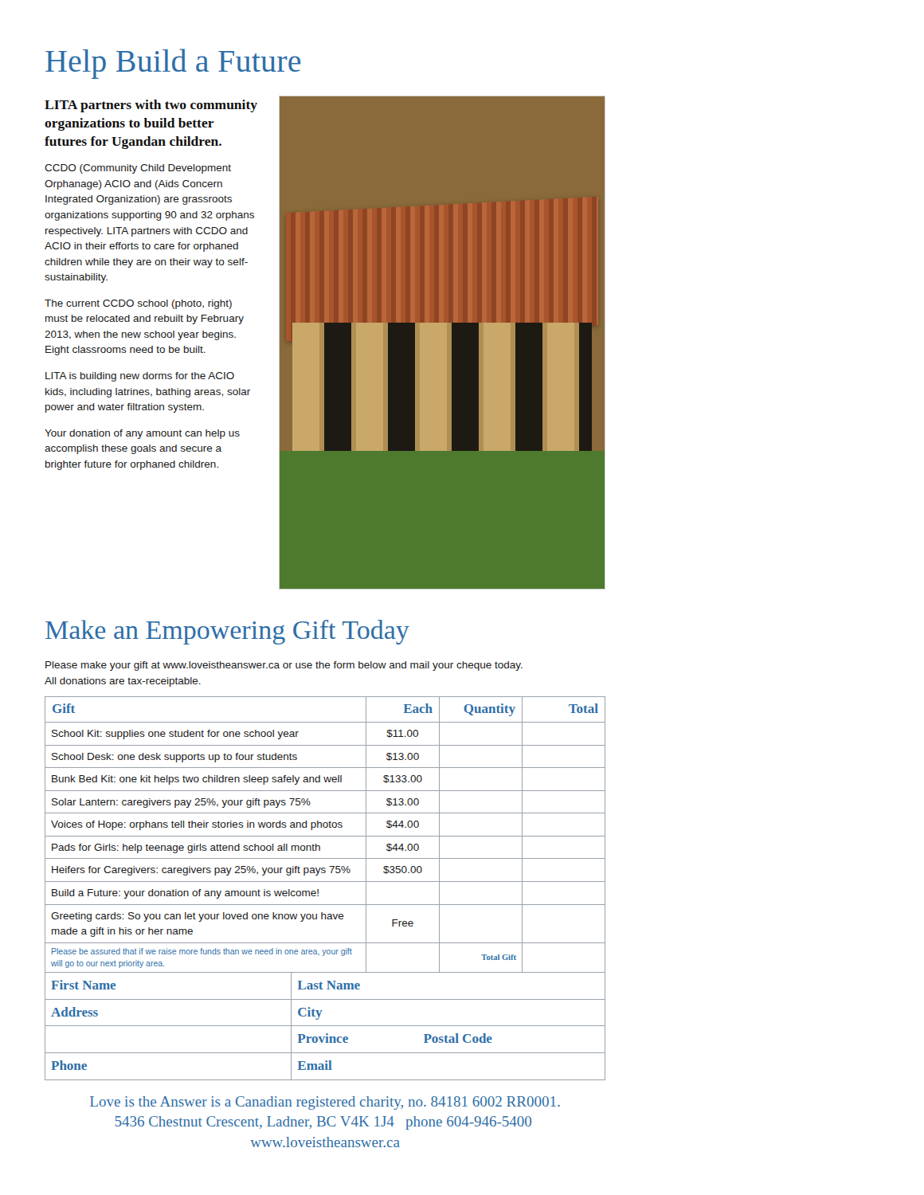Help Build a Future
LITA partners with two community organizations to build better futures for Ugandan children.
CCDO (Community Child Development Orphanage) ACIO and (Aids Concern Integrated Organization) are grassroots organizations supporting 90 and 32 orphans respectively. LITA partners with CCDO and ACIO in their efforts to care for orphaned children while they are on their way to self-sustainability.
The current CCDO school (photo, right) must be relocated and rebuilt by February 2013, when the new school year begins. Eight classrooms need to be built.
LITA is building new dorms for the ACIO kids, including latrines, bathing areas, solar power and water filtration system.
Your donation of any amount can help us accomplish these goals and secure a brighter future for orphaned children.
Make an Empowering Gift Today
Please make your gift at www.loveistheanswer.ca or use the form below and mail your cheque today.
All donations are tax-receiptable.
| Gift | Each | Quantity | Total |
| --- | --- | --- | --- |
| School Kit: supplies one student for one school year | $11.00 | | |
| School Desk: one desk supports up to four students | $13.00 | | |
| Bunk Bed Kit: one kit helps two children sleep safely and well | $133.00 | | |
| Solar Lantern: caregivers pay 25%, your gift pays 75% | $13.00 | | |
| Voices of Hope: orphans tell their stories in words and photos | $44.00 | | |
| Pads for Girls: help teenage girls attend school all month | $44.00 | | |
| Heifers for Caregivers: caregivers pay 25%, your gift pays 75% | $350.00 | | |
| Build a Future: your donation of any amount is welcome! | | | |
| Greeting cards: So you can let your loved one know you have made a gift in his or her name | Free | | |
| Please be assured that if we raise more funds than we need in one area, your gift will go to our next priority area. | | Total Gift | |
| First Name | Last Name |
| Address | City |
| | Province Postal Code |
| Phone | Email |
Love is the Answer is a Canadian registered charity, no. 84181 6002 RR0001.
5436 Chestnut Crescent, Ladner, BC V4K 1J4 phone 604-946-5400 www.loveistheanswer.ca